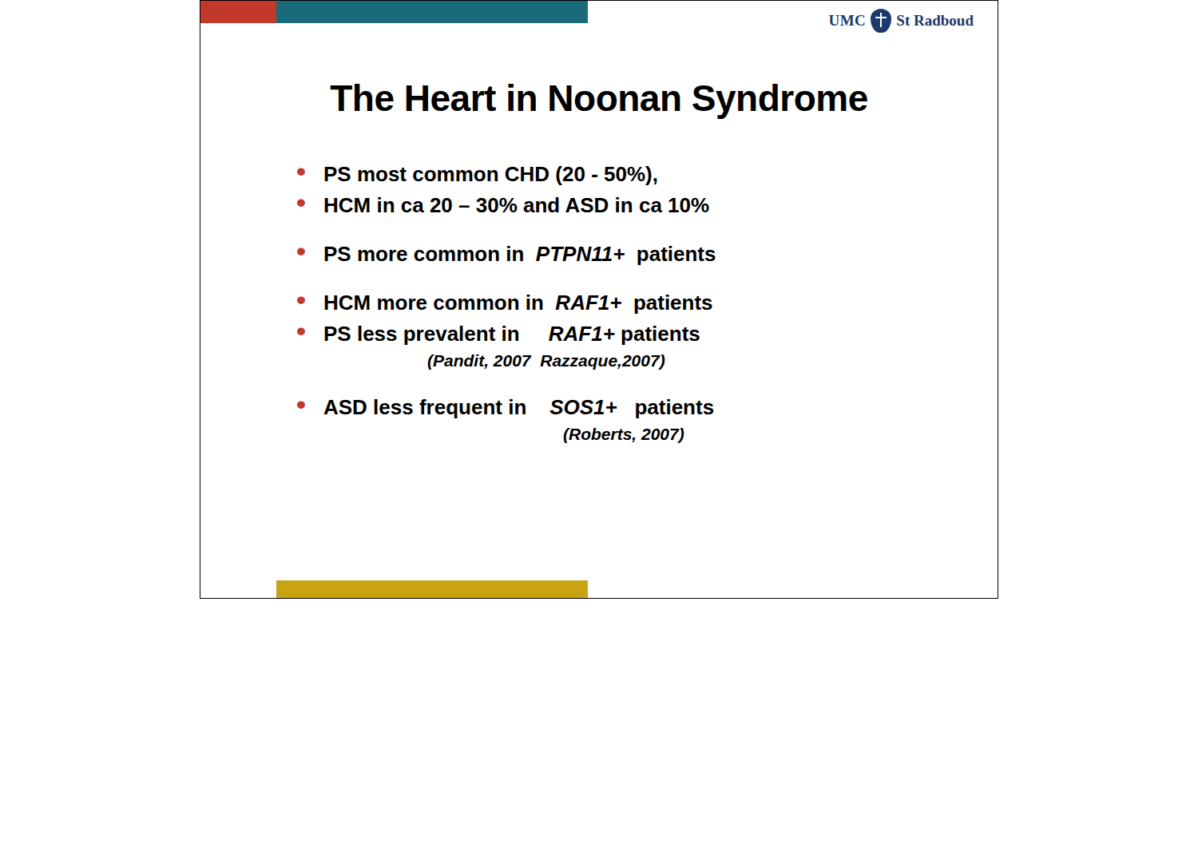UMC St Radboud
The Heart in Noonan Syndrome
PS most common CHD (20 - 50%),
HCM in ca 20 – 30% and ASD in ca 10%
PS more common in PTPN11+ patients
HCM more common in RAF1+ patients
PS less prevalent in RAF1+ patients (Pandit, 2007 Razzaque,2007)
ASD less frequent in SOS1+ patients (Roberts, 2007)